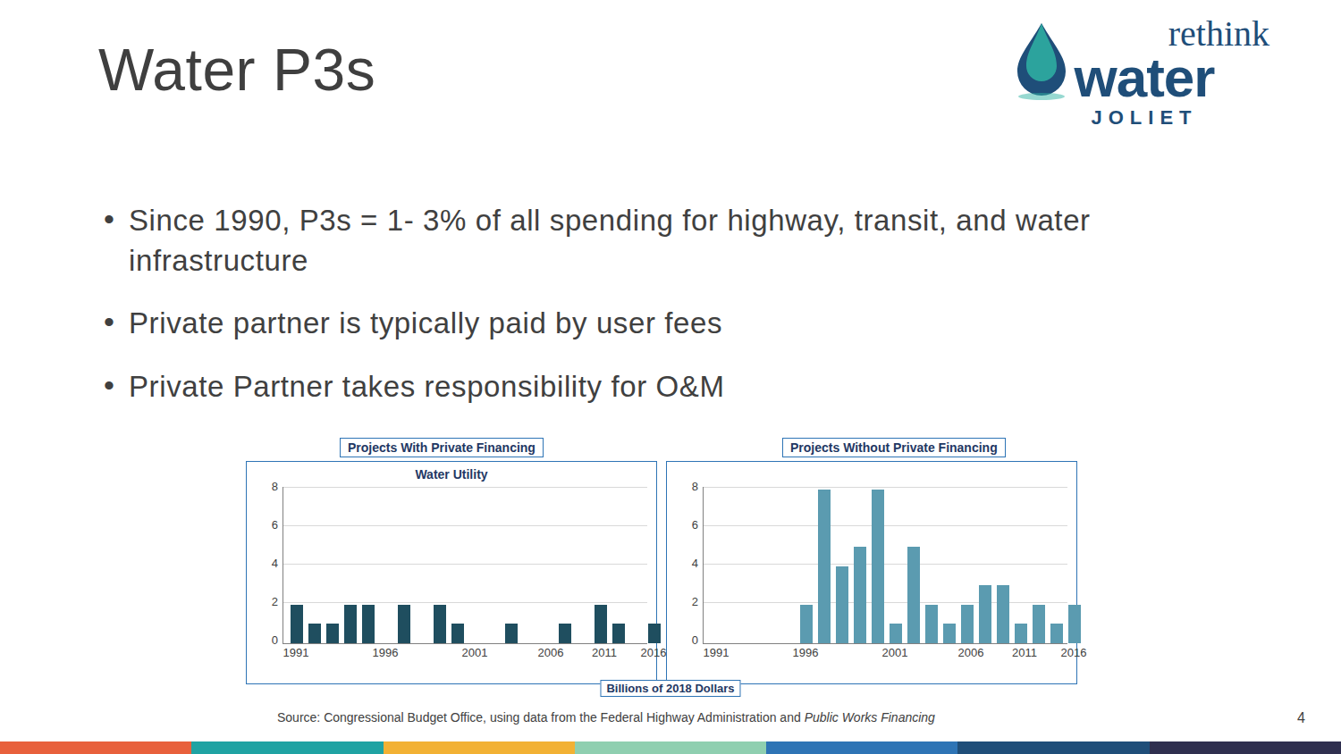Water P3s
rethink
water
JOLIET
Since 1990, P3s = 1- 3% of all spending for highway, transit, and water infrastructure
Private partner is typically paid by user fees
Private Partner takes responsibility for O&M
Projects With Private Financing Projects Without Private Financing
Water Utility
8 6 4 2 0
1991 1996 2001 2006 2011 2016
8 6 4 2 0
1991 1996 2001 2006 2011 2016
Billions of 2018 Dollars
Source: Congressional Budget Office, using data from the Federal Highway Administration and Public Works Financing
4